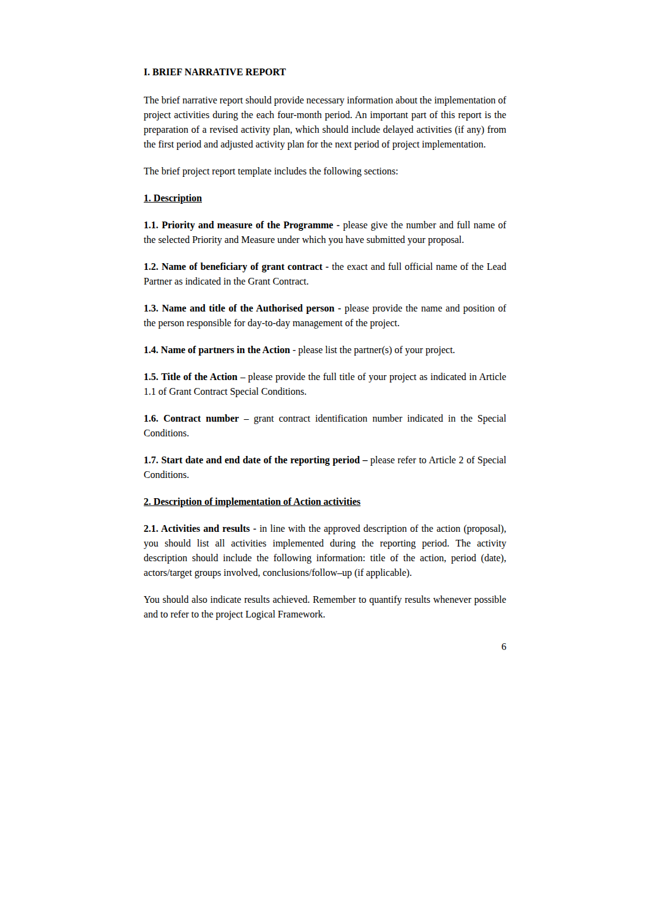I. BRIEF NARRATIVE REPORT
The brief narrative report should provide necessary information about the implementation of project activities during the each four-month period. An important part of this report is the preparation of a revised activity plan, which should include delayed activities (if any) from the first period and adjusted activity plan for the next period of project implementation.
The brief project report template includes the following sections:
1. Description
1.1. Priority and measure of the Programme - please give the number and full name of the selected Priority and Measure under which you have submitted your proposal.
1.2. Name of beneficiary of grant contract - the exact and full official name of the Lead Partner as indicated in the Grant Contract.
1.3. Name and title of the Authorised person - please provide the name and position of the person responsible for day-to-day management of the project.
1.4. Name of partners in the Action - please list the partner(s) of your project.
1.5. Title of the Action – please provide the full title of your project as indicated in Article 1.1 of Grant Contract Special Conditions.
1.6. Contract number – grant contract identification number indicated in the Special Conditions.
1.7. Start date and end date of the reporting period – please refer to Article 2 of Special Conditions.
2. Description of implementation of Action activities
2.1. Activities and results - in line with the approved description of the action (proposal), you should list all activities implemented during the reporting period. The activity description should include the following information: title of the action, period (date), actors/target groups involved, conclusions/follow–up (if applicable).
You should also indicate results achieved. Remember to quantify results whenever possible and to refer to the project Logical Framework.
6